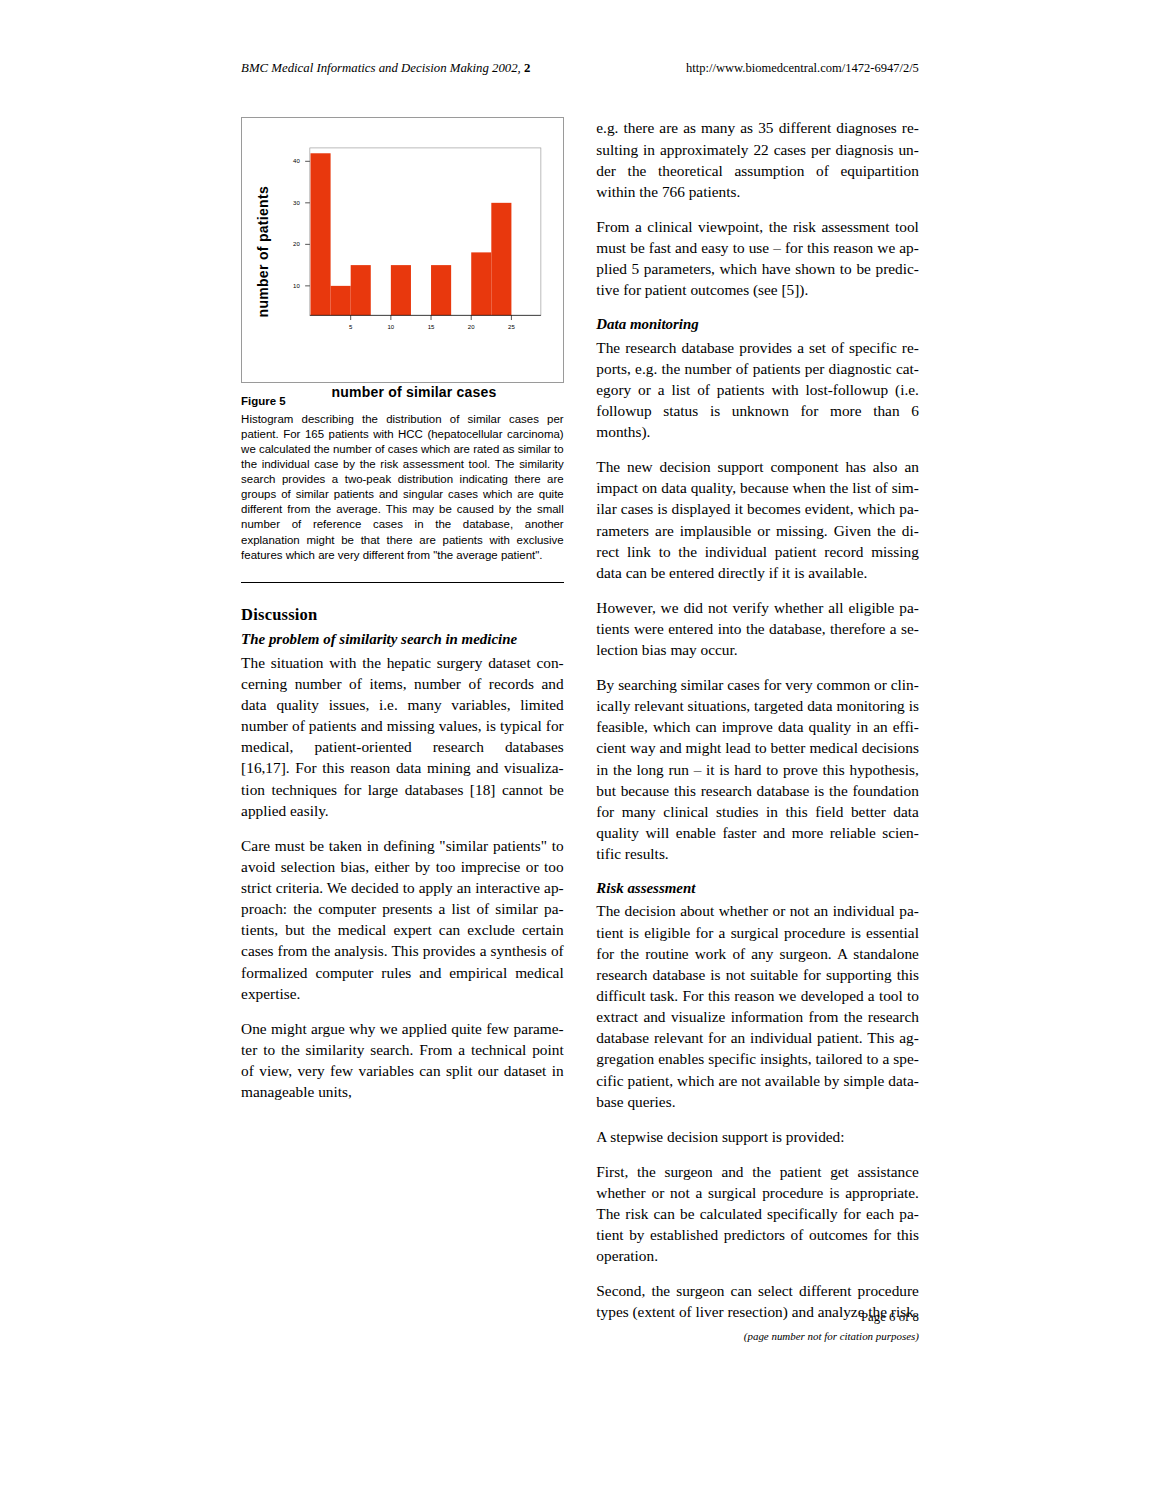BMC Medical Informatics and Decision Making 2002, 2
http://www.biomedcentral.com/1472-6947/2/5
number of patients
40 30 20 10 5 10 15 20 25
number of similar cases
Figure 5 Histogram describing the distribution of similar cases per patient. For 165 patients with HCC (hepatocellular carcinoma) we calculated the number of cases which are rated as similar to the individual case by the risk assessment tool. The similarity search provides a two-peak distribution indicating there are groups of similar patients and singular cases which are quite different from the average. This may be caused by the small number of reference cases in the database, another explanation might be that there are patients with exclusive features which are very different from "the average patient".
Discussion
The problem of similarity search in medicine
The situation with the hepatic surgery dataset concerning number of items, number of records and data quality issues, i.e. many variables, limited number of patients and missing values, is typical for medical, patient-oriented research databases [16,17]. For this reason data mining and visualization techniques for large databases [18] cannot be applied easily.
Care must be taken in defining "similar patients" to avoid selection bias, either by too imprecise or too strict criteria. We decided to apply an interactive approach: the computer presents a list of similar patients, but the medical expert can exclude certain cases from the analysis. This provides a synthesis of formalized computer rules and empirical medical expertise.
One might argue why we applied quite few parameter to the similarity search. From a technical point of view, very few variables can split our dataset in manageable units,
e.g. there are as many as 35 different diagnoses resulting in approximately 22 cases per diagnosis under the theoretical assumption of equipartition within the 766 patients.
From a clinical viewpoint, the risk assessment tool must be fast and easy to use – for this reason we applied 5 parameters, which have shown to be predictive for patient outcomes (see [5]).
Data monitoring
The research database provides a set of specific reports, e.g. the number of patients per diagnostic category or a list of patients with lost-followup (i.e. followup status is unknown for more than 6 months).
The new decision support component has also an impact on data quality, because when the list of similar cases is displayed it becomes evident, which parameters are implausible or missing. Given the direct link to the individual patient record missing data can be entered directly if it is available.
However, we did not verify whether all eligible patients were entered into the database, therefore a selection bias may occur.
By searching similar cases for very common or clinically relevant situations, targeted data monitoring is feasible, which can improve data quality in an efficient way and might lead to better medical decisions in the long run – it is hard to prove this hypothesis, but because this research database is the foundation for many clinical studies in this field better data quality will enable faster and more reliable scientific results.
Risk assessment
The decision about whether or not an individual patient is eligible for a surgical procedure is essential for the routine work of any surgeon. A standalone research database is not suitable for supporting this difficult task. For this reason we developed a tool to extract and visualize information from the research database relevant for an individual patient. This aggregation enables specific insights, tailored to a specific patient, which are not available by simple database queries.
A stepwise decision support is provided:
First, the surgeon and the patient get assistance whether or not a surgical procedure is appropriate. The risk can be calculated specifically for each patient by established predictors of outcomes for this operation.
Second, the surgeon can select different procedure types (extent of liver resection) and analyze the risk.
Page 6 of 8
(page number not for citation purposes)